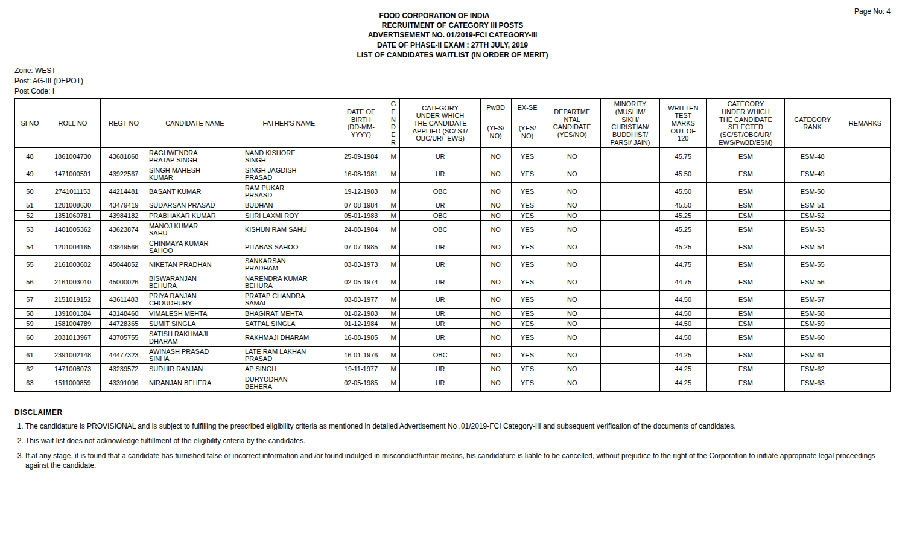Page No: 4
FOOD CORPORATION OF INDIA
RECRUITMENT OF CATEGORY III POSTS
ADVERTISEMENT NO. 01/2019-FCI Category-III
DATE OF PHASE-II EXAM : 27th July, 2019
LIST OF CANDIDATES WAITLIST (IN ORDER OF MERIT)
Zone: WEST
Post: AG-III (DEPOT)
Post Code: I
| SI NO | ROLL NO | REGT NO | CANDIDATE NAME | FATHER'S NAME | DATE OF BIRTH (DD-MM- YYYY) | G E N D E R | CATEGORY UNDER WHICH THE CANDIDATE APPLIED (SC/ ST/ OBC/UR/ EWS) | PwBD | EX-SE | DEPARTME NTAL CANDIDATE (YES/NO) | MINORITY (MUSLIM/ SIKH/ CHRISTIAN/ BUDDHIST/ PARSI/ JAIN) | WRITTEN TEST MARKS OUT OF 120 | CATEGORY UNDER WHICH THE CANDIDATE SELECTED (SC/ST/OBC/UR/ EWS/PwBD/ESM) | CATEGORY RANK | REMARKS |
| --- | --- | --- | --- | --- | --- | --- | --- | --- | --- | --- | --- | --- | --- | --- | --- |
| (YES/ NO) | (YES/ NO) |
| 48 | 1861004730 | 43681868 | RAGHWENDRA PRATAP SINGH | NAND KISHORE SINGH | 25-09-1984 | M | UR | NO | YES | NO | | 45.75 | ESM | ESM-48 | |
| 49 | 1471000591 | 43922567 | SINGH MAHESH KUMAR | SINGH JAGDISH PRASAD | 16-08-1981 | M | UR | NO | YES | NO | | 45.50 | ESM | ESM-49 | |
| 50 | 2741011153 | 44214481 | BASANT KUMAR | RAM PUKAR PRSASD | 19-12-1983 | M | OBC | NO | YES | NO | | 45.50 | ESM | ESM-50 | |
| 51 | 1201008630 | 43479419 | SUDARSAN PRASAD | BUDHAN | 07-08-1984 | M | UR | NO | YES | NO | | 45.50 | ESM | ESM-51 | |
| 52 | 1351060781 | 43984182 | PRABHAKAR KUMAR | SHRI LAXMI ROY | 05-01-1983 | M | OBC | NO | YES | NO | | 45.25 | ESM | ESM-52 | |
| 53 | 1401005362 | 43623874 | MANOJ KUMAR SAHU | KISHUN RAM SAHU | 24-08-1984 | M | OBC | NO | YES | NO | | 45.25 | ESM | ESM-53 | |
| 54 | 1201004165 | 43849566 | CHINMAYA KUMAR SAHOO | PITABAS SAHOO | 07-07-1985 | M | UR | NO | YES | NO | | 45.25 | ESM | ESM-54 | |
| 55 | 2161003602 | 45044852 | NIKETAN PRADHAN | SANKARSAN PRADHAM | 03-03-1973 | M | UR | NO | YES | NO | | 44.75 | ESM | ESM-55 | |
| 56 | 2161003010 | 45000026 | BISWARANJAN BEHURA | NARENDRA KUMAR BEHURA | 02-05-1974 | M | UR | NO | YES | NO | | 44.75 | ESM | ESM-56 | |
| 57 | 2151019152 | 43611483 | PRIYA RANJAN CHOUDHURY | PRATAP CHANDRA SAMAL | 03-03-1977 | M | UR | NO | YES | NO | | 44.50 | ESM | ESM-57 | |
| 58 | 1391001384 | 43148460 | VIMALESH MEHTA | BHAGIRAT MEHTA | 01-02-1983 | M | UR | NO | YES | NO | | 44.50 | ESM | ESM-58 | |
| 59 | 1581004789 | 44728365 | SUMIT SINGLA | SATPAL SINGLA | 01-12-1984 | M | UR | NO | YES | NO | | 44.50 | ESM | ESM-59 | |
| 60 | 2031013967 | 43705755 | SATISH RAKHMAJI DHARAM | RAKHMAJI DHARAM | 16-08-1985 | M | UR | NO | YES | NO | | 44.50 | ESM | ESM-60 | |
| 61 | 2391002148 | 44477323 | AWINASH PRASAD SINHA | LATE RAM LAKHAN PRASAD | 16-01-1976 | M | OBC | NO | YES | NO | | 44.25 | ESM | ESM-61 | |
| 62 | 1471008073 | 43239572 | SUDHIR RANJAN | AP SINGH | 19-11-1977 | M | UR | NO | YES | NO | | 44.25 | ESM | ESM-62 | |
| 63 | 1511000859 | 43391096 | NIRANJAN BEHERA | DURYODHAN BEHERA | 02-05-1985 | M | UR | NO | YES | NO | | 44.25 | ESM | ESM-63 | |
DISCLAIMER
The candidature is PROVISIONAL and is subject to fulfilling the prescribed eligibility criteria as mentioned in detailed Advertisement No .01/2019-FCI Category-III and subsequent verification of the documents of candidates.
This wait list does not acknowledge fulfillment of the eligibility criteria by the candidates.
If at any stage, it is found that a candidate has furnished false or incorrect information and /or found indulged in misconduct/unfair means, his candidature is liable to be cancelled, without prejudice to the right of the Corporation to initiate appropriate legal proceedings against the candidate.